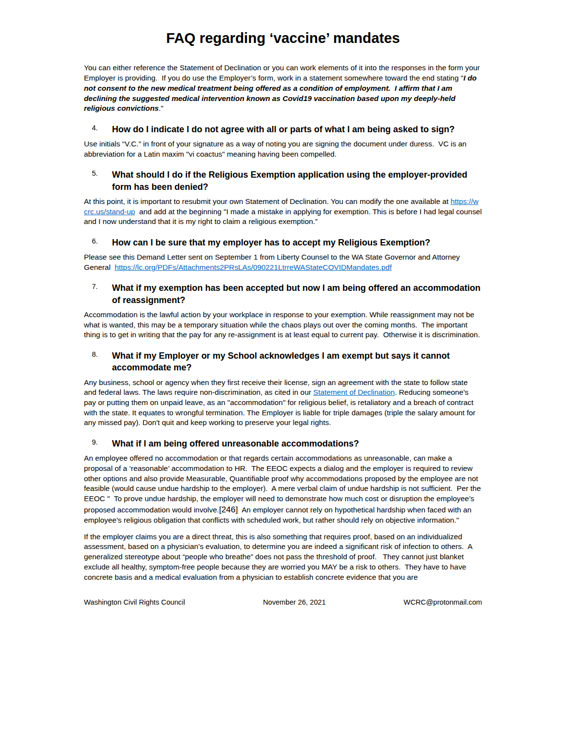FAQ regarding ‘vaccine’ mandates
You can either reference the Statement of Declination or you can work elements of it into the responses in the form your Employer is providing. If you do use the Employer’s form, work in a statement somewhere toward the end stating "I do not consent to the new medical treatment being offered as a condition of employment. I affirm that I am declining the suggested medical intervention known as Covid19 vaccination based upon my deeply-held religious convictions."
4. How do I indicate I do not agree with all or parts of what I am being asked to sign?
Use initials “V.C.” in front of your signature as a way of noting you are signing the document under duress. VC is an abbreviation for a Latin maxim "vi coactus" meaning having been compelled.
5. What should I do if the Religious Exemption application using the employer-provided form has been denied?
At this point, it is important to resubmit your own Statement of Declination. You can modify the one available at https://wcrc.us/stand-up and add at the beginning "I made a mistake in applying for exemption. This is before I had legal counsel and I now understand that it is my right to claim a religious exemption.”
6. How can I be sure that my employer has to accept my Religious Exemption?
Please see this Demand Letter sent on September 1 from Liberty Counsel to the WA State Governor and Attorney General https://lc.org/PDFs/Attachments2PRsLAs/090221LtrreWAStateCOVIDMandates.pdf
7. What if my exemption has been accepted but now I am being offered an accommodation of reassignment?
Accommodation is the lawful action by your workplace in response to your exemption. While reassignment may not be what is wanted, this may be a temporary situation while the chaos plays out over the coming months. The important thing is to get in writing that the pay for any re-assignment is at least equal to current pay. Otherwise it is discrimination.
8. What if my Employer or my School acknowledges I am exempt but says it cannot accommodate me?
Any business, school or agency when they first receive their license, sign an agreement with the state to follow state and federal laws. The laws require non-discrimination, as cited in our Statement of Declination. Reducing someone's pay or putting them on unpaid leave, as an "accommodation" for religious belief, is retaliatory and a breach of contract with the state. It equates to wrongful termination. The Employer is liable for triple damages (triple the salary amount for any missed pay). Don't quit and keep working to preserve your legal rights.
9. What if I am being offered unreasonable accommodations?
An employee offered no accommodation or that regards certain accommodations as unreasonable, can make a proposal of a ‘reasonable’ accommodation to HR. The EEOC expects a dialog and the employer is required to review other options and also provide Measurable, Quantifiable proof why accommodations proposed by the employee are not feasible (would cause undue hardship to the employer). A mere verbal claim of undue hardship is not sufficient. Per the EEOC " To prove undue hardship, the employer will need to demonstrate how much cost or disruption the employee’s proposed accommodation would involve.[246] An employer cannot rely on hypothetical hardship when faced with an employee’s religious obligation that conflicts with scheduled work, but rather should rely on objective information."
If the employer claims you are a direct threat, this is also something that requires proof, based on an individualized assessment, based on a physician’s evaluation, to determine you are indeed a significant risk of infection to others. A generalized stereotype about “people who breathe” does not pass the threshold of proof. They cannot just blanket exclude all healthy, symptom-free people because they are worried you MAY be a risk to others. They have to have concrete basis and a medical evaluation from a physician to establish concrete evidence that you are
Washington Civil Rights Council November 26, 2021 WCRC@protonmail.com